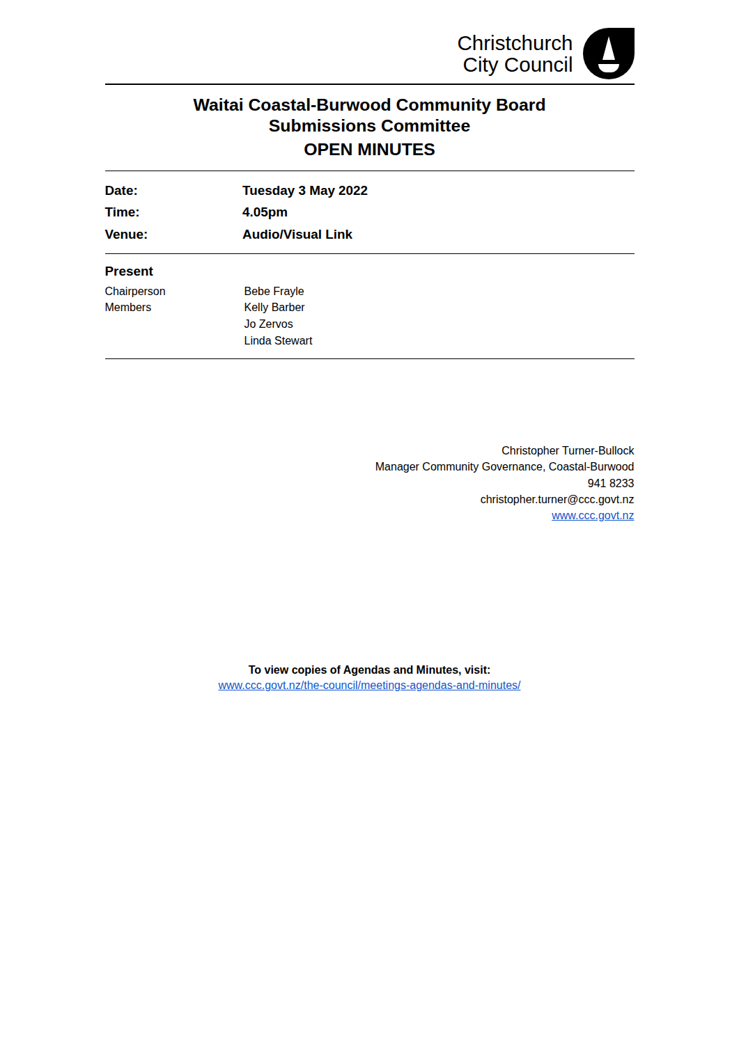Christchurch
City Council
Waitai Coastal-Burwood Community Board Submissions Committee
OPEN MINUTES
| Date: | Tuesday 3 May 2022 |
| Time: | 4.05pm |
| Venue: | Audio/Visual Link |
Present
| Chairperson | Bebe Frayle |
| Members | Kelly Barber |
| | Jo Zervos |
| | Linda Stewart |
Christopher Turner-Bullock
Manager Community Governance, Coastal-Burwood
941 8233
christopher.turner@ccc.govt.nz
www.ccc.govt.nz
To view copies of Agendas and Minutes, visit:
www.ccc.govt.nz/the-council/meetings-agendas-and-minutes/